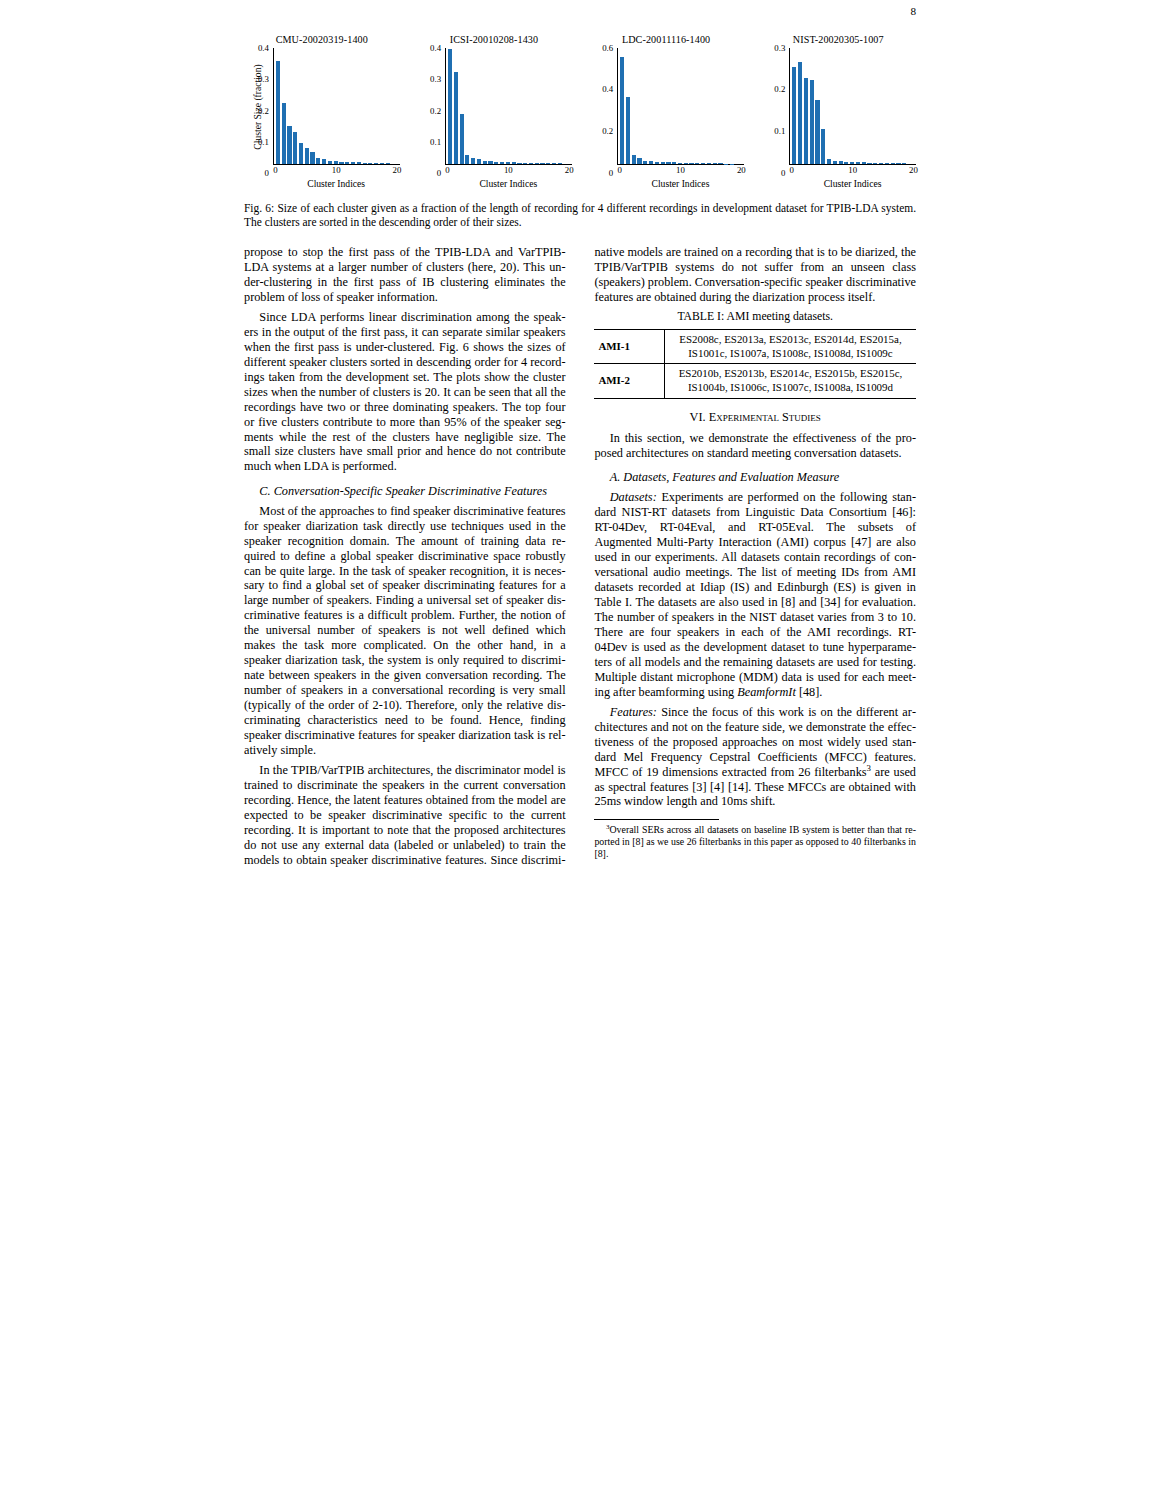8
CMU-20020319-1400
Cluster Size (fraction)
0.4 0.3 0.2 0.1 0
0 10 20
Cluster Indices
ICSI-20010208-1430
0.4 0.3 0.2 0.1 0
0 10 20
Cluster Indices
LDC-20011116-1400
0.6 0.4 0.2 0
0 10 20
Cluster Indices
NIST-20020305-1007
0.3 0.2 0.1 0
0 10 20
Cluster Indices
Fig. 6: Size of each cluster given as a fraction of the length of recording for 4 different recordings in development dataset for TPIB-LDA system. The clusters are sorted in the descending order of their sizes.
propose to stop the first pass of the TPIB-LDA and VarTPIB-LDA systems at a larger number of clusters (here, 20). This under-clustering in the first pass of IB clustering eliminates the problem of loss of speaker information.
Since LDA performs linear discrimination among the speakers in the output of the first pass, it can separate similar speakers when the first pass is under-clustered. Fig. 6 shows the sizes of different speaker clusters sorted in descending order for 4 recordings taken from the development set. The plots show the cluster sizes when the number of clusters is 20. It can be seen that all the recordings have two or three dominating speakers. The top four or five clusters contribute to more than 95% of the speaker segments while the rest of the clusters have negligible size. The small size clusters have small prior and hence do not contribute much when LDA is performed.
C. Conversation-Specific Speaker Discriminative Features
Most of the approaches to find speaker discriminative features for speaker diarization task directly use techniques used in the speaker recognition domain. The amount of training data required to define a global speaker discriminative space robustly can be quite large. In the task of speaker recognition, it is necessary to find a global set of speaker discriminating features for a large number of speakers. Finding a universal set of speaker discriminative features is a difficult problem. Further, the notion of the universal number of speakers is not well defined which makes the task more complicated. On the other hand, in a speaker diarization task, the system is only required to discriminate between speakers in the given conversation recording. The number of speakers in a conversational recording is very small (typically of the order of 2-10). Therefore, only the relative discriminating characteristics need to be found. Hence, finding speaker discriminative features for speaker diarization task is relatively simple.
In the TPIB/VarTPIB architectures, the discriminator model is trained to discriminate the speakers in the current conversation recording. Hence, the latent features obtained from the model are expected to be speaker discriminative specific to the current recording. It is important to note that the proposed architectures do not use any external data (labeled or unlabeled) to train the models to obtain speaker discriminative features. Since discriminative models are trained on a recording that is to be diarized, the TPIB/VarTPIB systems do not suffer from an unseen class (speakers) problem. Conversation-specific speaker discriminative features are obtained during the diarization process itself.
TABLE I: AMI meeting datasets.
| AMI-1 | ES2008c, ES2013a, ES2013c, ES2014d, ES2015a, IS1001c, IS1007a, IS1008c, IS1008d, IS1009c |
| AMI-2 | ES2010b, ES2013b, ES2014c, ES2015b, ES2015c, IS1004b, IS1006c, IS1007c, IS1008a, IS1009d |
VI. Experimental Studies
In this section, we demonstrate the effectiveness of the proposed architectures on standard meeting conversation datasets.
A. Datasets, Features and Evaluation Measure
Datasets: Experiments are performed on the following standard NIST-RT datasets from Linguistic Data Consortium [46]: RT-04Dev, RT-04Eval, and RT-05Eval. The subsets of Augmented Multi-Party Interaction (AMI) corpus [47] are also used in our experiments. All datasets contain recordings of conversational audio meetings. The list of meeting IDs from AMI datasets recorded at Idiap (IS) and Edinburgh (ES) is given in Table I. The datasets are also used in [8] and [34] for evaluation. The number of speakers in the NIST dataset varies from 3 to 10. There are four speakers in each of the AMI recordings. RT-04Dev is used as the development dataset to tune hyperparameters of all models and the remaining datasets are used for testing. Multiple distant microphone (MDM) data is used for each meeting after beamforming using BeamformIt [48].
Features: Since the focus of this work is on the different architectures and not on the feature side, we demonstrate the effectiveness of the proposed approaches on most widely used standard Mel Frequency Cepstral Coefficients (MFCC) features. MFCC of 19 dimensions extracted from 26 filterbanks3 are used as spectral features [3] [4] [14]. These MFCCs are obtained with 25ms window length and 10ms shift.
3Overall SERs across all datasets on baseline IB system is better than that reported in [8] as we use 26 filterbanks in this paper as opposed to 40 filterbanks in [8].